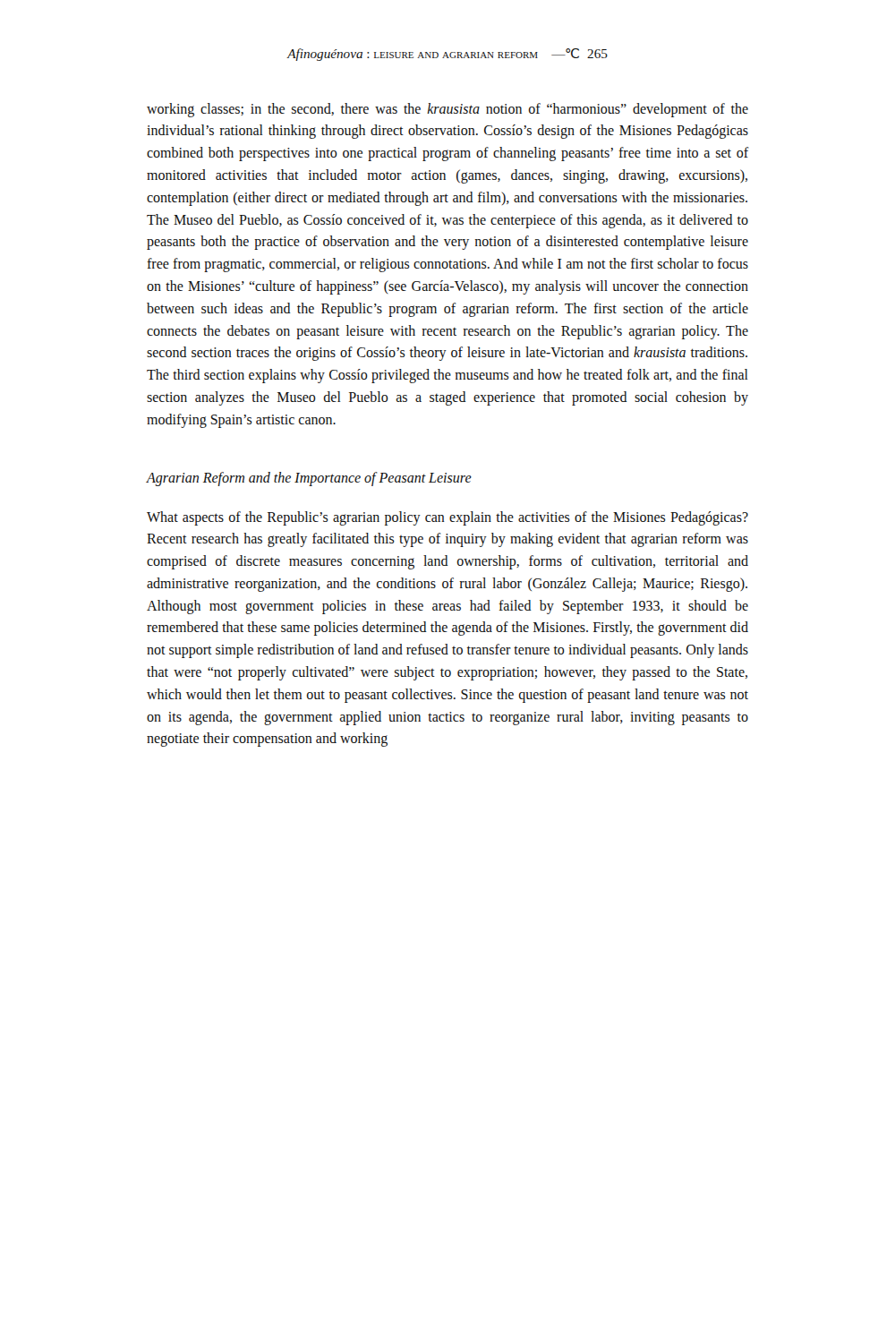Afinoguénova : leisure and agrarian reform —℃ 265
working classes; in the second, there was the krausista notion of “harmonious” development of the individual’s rational thinking through direct observation. Cossío’s design of the Misiones Pedagógicas combined both perspectives into one practical program of channeling peasants’ free time into a set of monitored activities that included motor action (games, dances, singing, drawing, excursions), contemplation (either direct or mediated through art and film), and conversations with the missionaries. The Museo del Pueblo, as Cossío conceived of it, was the centerpiece of this agenda, as it delivered to peasants both the practice of observation and the very notion of a disinterested contemplative leisure free from pragmatic, commercial, or religious connotations. And while I am not the first scholar to focus on the Misiones’ “culture of happiness” (see García-Velasco), my analysis will uncover the connection between such ideas and the Republic’s program of agrarian reform. The first section of the article connects the debates on peasant leisure with recent research on the Republic’s agrarian policy. The second section traces the origins of Cossío’s theory of leisure in late-Victorian and krausista traditions. The third section explains why Cossío privileged the museums and how he treated folk art, and the final section analyzes the Museo del Pueblo as a staged experience that promoted social cohesion by modifying Spain’s artistic canon.
Agrarian Reform and the Importance of Peasant Leisure
What aspects of the Republic’s agrarian policy can explain the activities of the Misiones Pedagógicas? Recent research has greatly facilitated this type of inquiry by making evident that agrarian reform was comprised of discrete measures concerning land ownership, forms of cultivation, territorial and administrative reorganization, and the conditions of rural labor (González Calleja; Maurice; Riesgo). Although most government policies in these areas had failed by September 1933, it should be remembered that these same policies determined the agenda of the Misiones. Firstly, the government did not support simple redistribution of land and refused to transfer tenure to individual peasants. Only lands that were “not properly cultivated” were subject to expropriation; however, they passed to the State, which would then let them out to peasant collectives. Since the question of peasant land tenure was not on its agenda, the government applied union tactics to reorganize rural labor, inviting peasants to negotiate their compensation and working